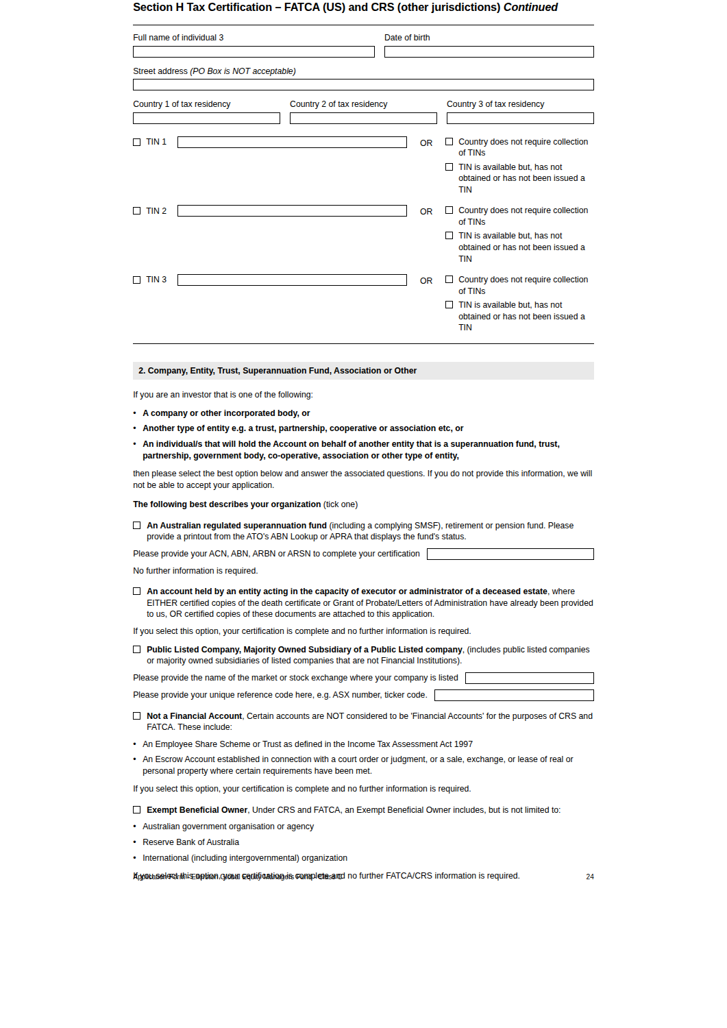Section H Tax Certification – FATCA (US) and CRS (other jurisdictions) Continued
Full name of individual 3
Date of birth
Street address (PO Box is NOT acceptable)
Country 1 of tax residency
Country 2 of tax residency
Country 3 of tax residency
TIN 1
OR
Country does not require collection of TINs
TIN is available but, has not obtained or has not been issued a TIN
TIN 2
OR
Country does not require collection of TINs
TIN is available but, has not obtained or has not been issued a TIN
TIN 3
OR
Country does not require collection of TINs
TIN is available but, has not obtained or has not been issued a TIN
2. Company, Entity, Trust, Superannuation Fund, Association or Other
If you are an investor that is one of the following:
A company or other incorporated body, or
Another type of entity e.g. a trust, partnership, cooperative or association etc, or
An individual/s that will hold the Account on behalf of another entity that is a superannuation fund, trust, partnership, government body, co-operative, association or other type of entity,
then please select the best option below and answer the associated questions. If you do not provide this information, we will not be able to accept your application.
The following best describes your organization (tick one)
An Australian regulated superannuation fund (including a complying SMSF), retirement or pension fund. Please provide a printout from the ATO's ABN Lookup or APRA that displays the fund's status.
Please provide your ACN, ABN, ARBN or ARSN to complete your certification
No further information is required.
An account held by an entity acting in the capacity of executor or administrator of a deceased estate, where EITHER certified copies of the death certificate or Grant of Probate/Letters of Administration have already been provided to us, OR certified copies of these documents are attached to this application.
If you select this option, your certification is complete and no further information is required.
Public Listed Company, Majority Owned Subsidiary of a Public Listed company, (includes public listed companies or majority owned subsidiaries of listed companies that are not Financial Institutions).
Please provide the name of the market or stock exchange where your company is listed
Please provide your unique reference code here, e.g. ASX number, ticker code.
Not a Financial Account, Certain accounts are NOT considered to be 'Financial Accounts' for the purposes of CRS and FATCA. These include:
An Employee Share Scheme or Trust as defined in the Income Tax Assessment Act 1997
An Escrow Account established in connection with a court order or judgment, or a sale, exchange, or lease of real or personal property where certain requirements have been met.
If you select this option, your certification is complete and no further information is required.
Exempt Beneficial Owner, Under CRS and FATCA, an Exempt Beneficial Owner includes, but is not limited to:
Australian government organisation or agency
Reserve Bank of Australia
International (including intergovernmental) organization
If you select this option, your certification is complete and no further FATCA/CRS information is required.
Application Form - Ellerston Global Equity Managers Fund - Class C
24